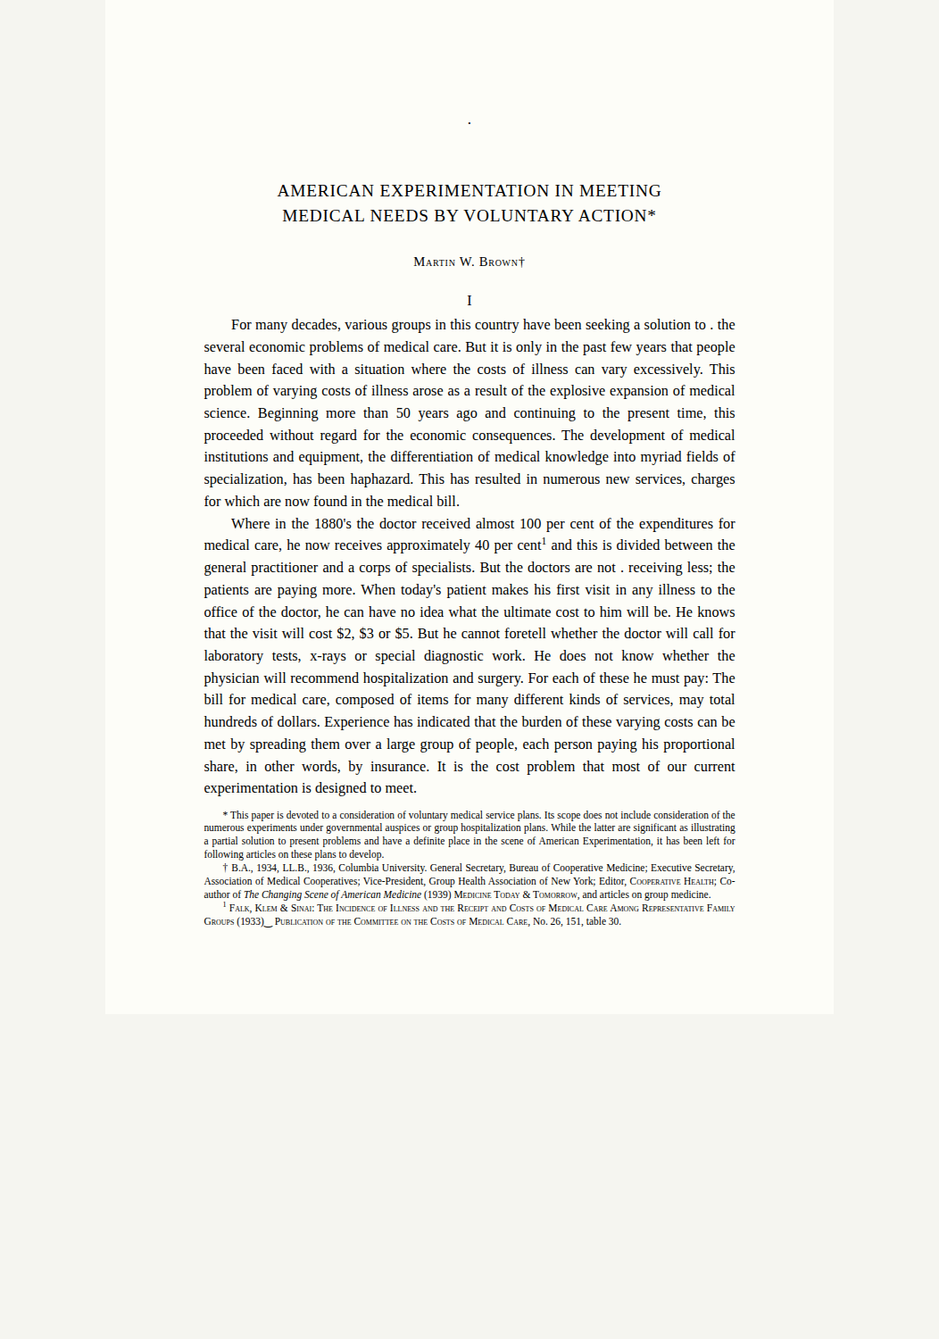·
AMERICAN EXPERIMENTATION IN MEETING
MEDICAL NEEDS BY VOLUNTARY ACTION*
Martin W. Brown†
I
For many decades, various groups in this country have been seeking a solution to . the several economic problems of medical care. But it is only in the past few years that people have been faced with a situation where the costs of illness can vary excessively. This problem of varying costs of illness arose as a result of the explosive expansion of medical science. Beginning more than 50 years ago and continuing to the present time, this proceeded without regard for the economic consequences. The development of medical institutions and equipment, the differentiation of medical knowledge into myriad fields of specialization, has been haphazard. This has resulted in numerous new services, charges for which are now found in the medical bill.
Where in the 1880's the doctor received almost 100 per cent of the expenditures for medical care, he now receives approximately 40 per cent1 and this is divided between the general practitioner and a corps of specialists. But the doctors are not . receiving less; the patients are paying more. When today's patient makes his first visit in any illness to the office of the doctor, he can have no idea what the ultimate cost to him will be. He knows that the visit will cost $2, $3 or $5. But he cannot foretell whether the doctor will call for laboratory tests, x-rays or special diagnostic work. He does not know whether the physician will recommend hospitalization and surgery. For each of these he must pay: The bill for medical care, composed of items for many different kinds of services, may total hundreds of dollars. Experience has indicated that the burden of these varying costs can be met by spreading them over a large group of people, each person paying his proportional share, in other words, by insurance. It is the cost problem that most of our current experimentation is designed to meet.
* This paper is devoted to a consideration of voluntary medical service plans. Its scope does not include consideration of the numerous experiments under governmental auspices or group hospitalization plans. While the latter are significant as illustrating a partial solution to present problems and have a definite place in the scene of American Experimentation, it has been left for following articles on these plans to develop.
† B.A., 1934, LL.B., 1936, Columbia University. General Secretary, Bureau of Cooperative Medicine; Executive Secretary, Association of Medical Cooperatives; Vice-President, Group Health Association of New York; Editor, Cooperative Health; Co-author of The Changing Scene of American Medicine (1939) Medicine Today & Tomorrow, and articles on group medicine.
1 Falk, Klem & Sinai: The Incidence of Illness and the Receipt and Costs of Medical Care Among Representative Family Groups (1933)‿ Publication of the Committee on the Costs of Medical Care, No. 26, 151, table 30.